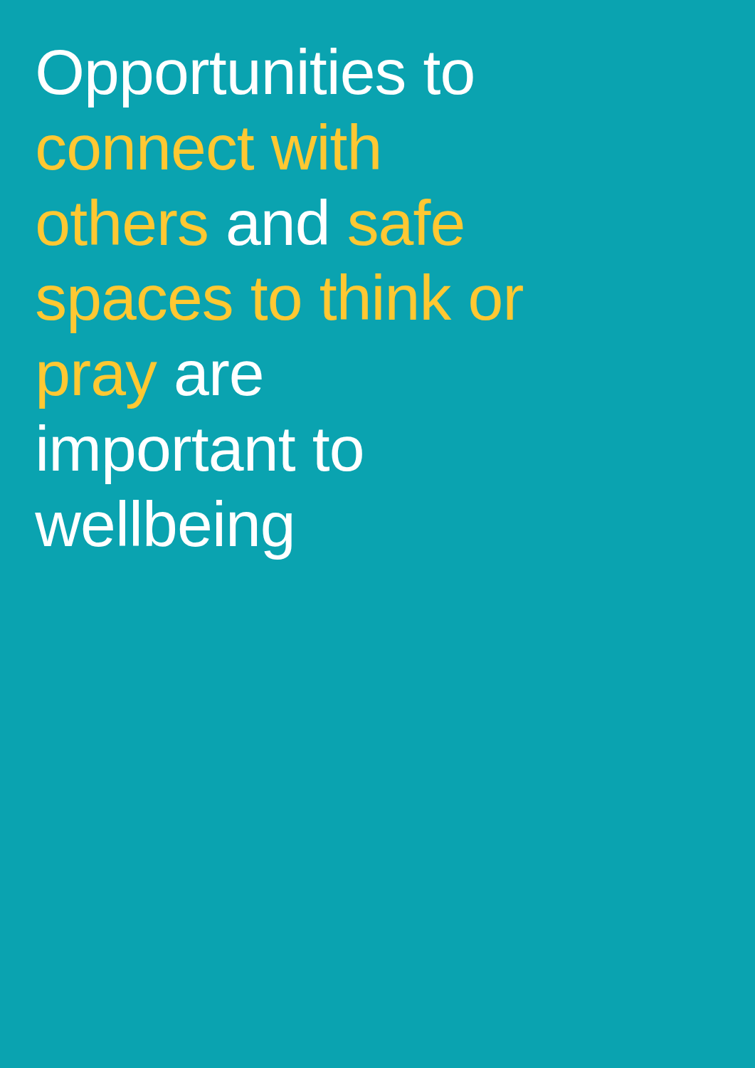Opportunities to connect with others and safe spaces to think or pray are important to wellbeing